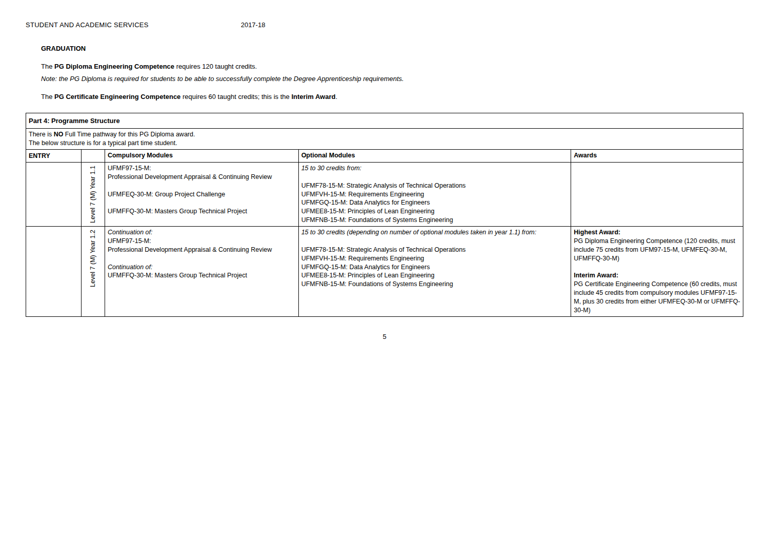STUDENT AND ACADEMIC SERVICES
2017-18
GRADUATION
The PG Diploma Engineering Competence requires 120 taught credits.
Note: the PG Diploma is required for students to be able to successfully complete the Degree Apprenticeship requirements.
The PG Certificate Engineering Competence requires 60 taught credits; this is the Interim Award.
| Part 4: Programme Structure |
| There is NO Full Time pathway for this PG Diploma award. The below structure is for a typical part time student. |
| ENTRY | | Compulsory Modules | Optional Modules | Awards |
| | Level 7 (M) Year 1.1 | UFMF97-15-M: Professional Development Appraisal & Continuing Review UFMFEQ-30-M: Group Project Challenge UFMFFQ-30-M: Masters Group Technical Project | 15 to 30 credits from: UFMF78-15-M: Strategic Analysis of Technical Operations UFMFVH-15-M: Requirements Engineering UFMFGQ-15-M: Data Analytics for Engineers UFMEE8-15-M: Principles of Lean Engineering UFMFNB-15-M: Foundations of Systems Engineering | |
| | Level 7 (M) Year 1.2 | Continuation of: UFMF97-15-M: Professional Development Appraisal & Continuing Review Continuation of: UFMFFQ-30-M: Masters Group Technical Project | 15 to 30 credits (depending on number of optional modules taken in year 1.1) from: UFMF78-15-M: Strategic Analysis of Technical Operations UFMFVH-15-M: Requirements Engineering UFMFGQ-15-M: Data Analytics for Engineers UFMEE8-15-M: Principles of Lean Engineering UFMFNB-15-M: Foundations of Systems Engineering | Highest Award: PG Diploma Engineering Competence (120 credits, must include 75 credits from UFM97-15-M, UFMFEQ-30-M, UFMFFQ-30-M) Interim Award: PG Certificate Engineering Competence (60 credits, must include 45 credits from compulsory modules UFMF97-15-M, plus 30 credits from either UFMFEQ-30-M or UFMFFQ-30-M) |
5